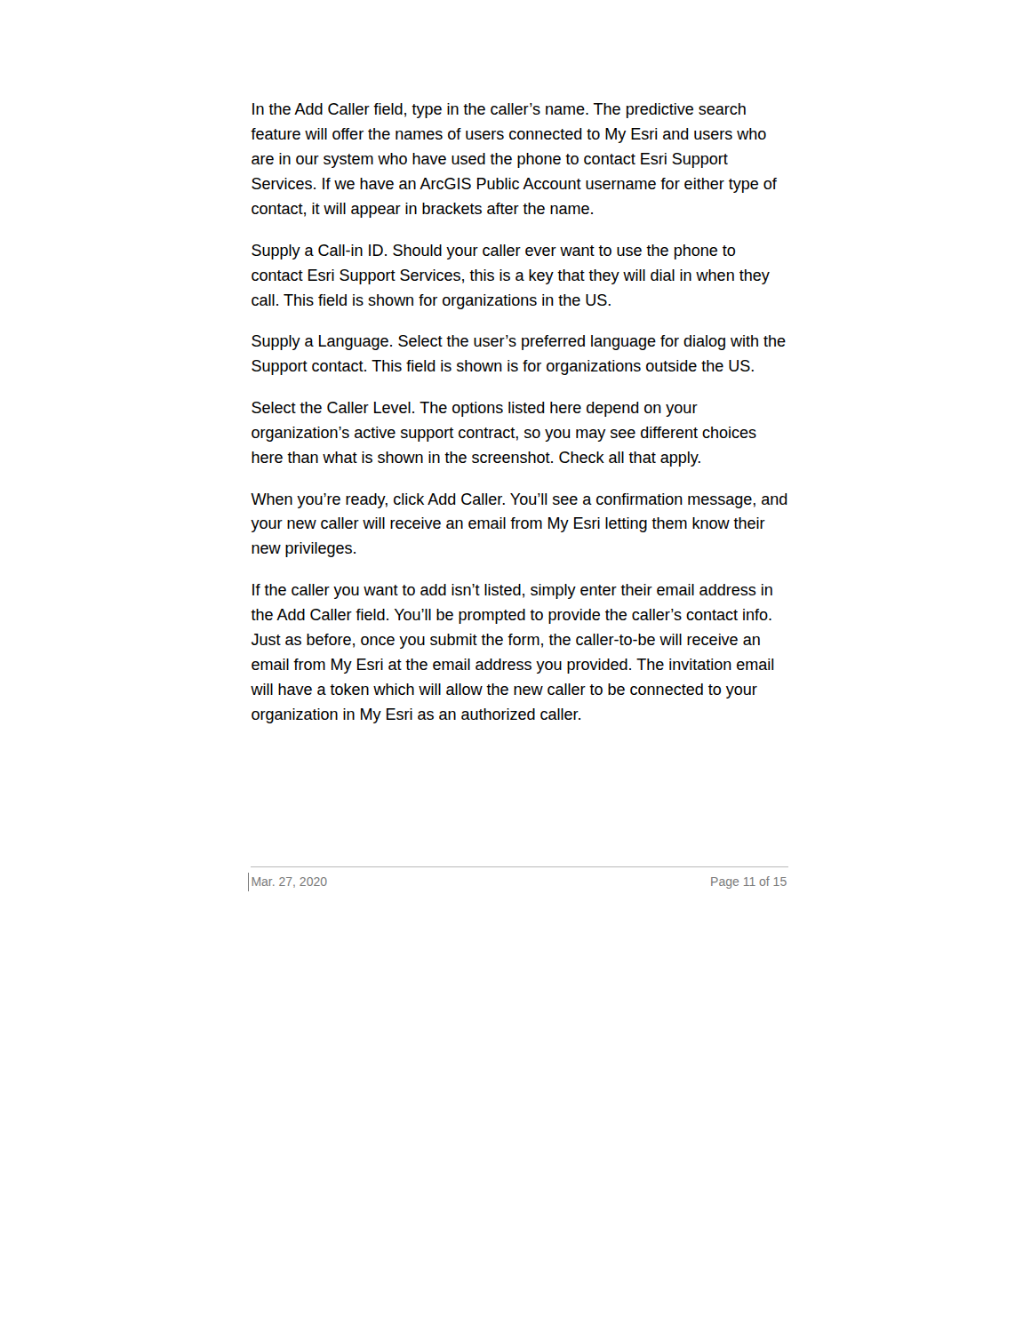In the Add Caller field, type in the caller’s name. The predictive search feature will offer the names of users connected to My Esri and users who are in our system who have used the phone to contact Esri Support Services. If we have an ArcGIS Public Account username for either type of contact, it will appear in brackets after the name.
Supply a Call-in ID. Should your caller ever want to use the phone to contact Esri Support Services, this is a key that they will dial in when they call. This field is shown for organizations in the US.
Supply a Language. Select the user’s preferred language for dialog with the Support contact. This field is shown is for organizations outside the US.
Select the Caller Level. The options listed here depend on your organization’s active support contract, so you may see different choices here than what is shown in the screenshot. Check all that apply.
When you’re ready, click Add Caller. You’ll see a confirmation message, and your new caller will receive an email from My Esri letting them know their new privileges.
If the caller you want to add isn’t listed, simply enter their email address in the Add Caller field. You’ll be prompted to provide the caller’s contact info. Just as before, once you submit the form, the caller-to-be will receive an email from My Esri at the email address you provided. The invitation email will have a token which will allow the new caller to be connected to your organization in My Esri as an authorized caller.
Mar. 27, 2020 Page 11 of 15